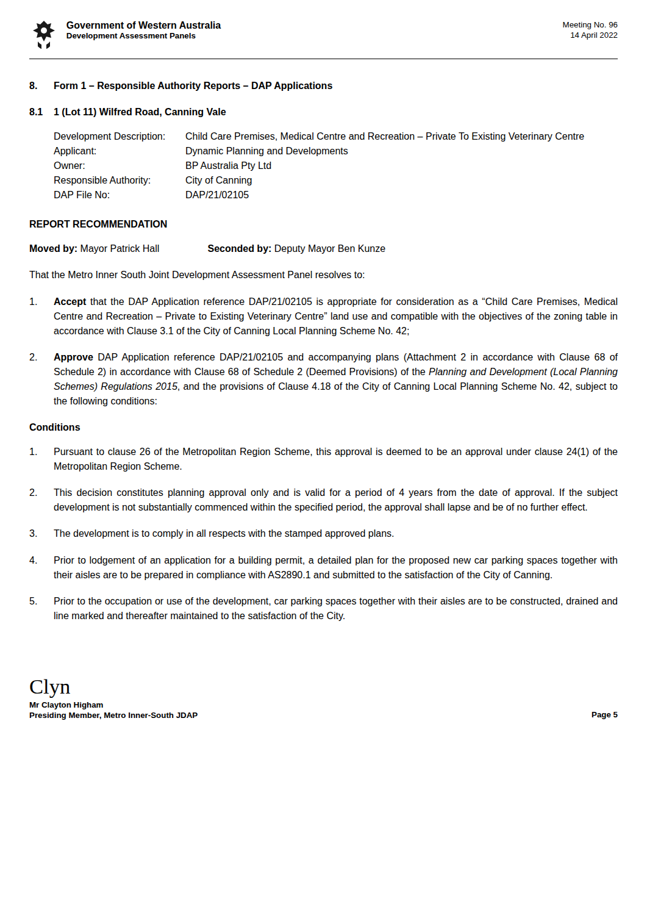Government of Western Australia
Development Assessment Panels
Meeting No. 96
14 April 2022
8. Form 1 – Responsible Authority Reports – DAP Applications
8.1 1 (Lot 11) Wilfred Road, Canning Vale
| Development Description: | Child Care Premises, Medical Centre and Recreation – Private To Existing Veterinary Centre |
| Applicant: | Dynamic Planning and Developments |
| Owner: | BP Australia Pty Ltd |
| Responsible Authority: | City of Canning |
| DAP File No: | DAP/21/02105 |
REPORT RECOMMENDATION
Moved by: Mayor Patrick Hall Seconded by: Deputy Mayor Ben Kunze
That the Metro Inner South Joint Development Assessment Panel resolves to:
Accept that the DAP Application reference DAP/21/02105 is appropriate for consideration as a “Child Care Premises, Medical Centre and Recreation – Private to Existing Veterinary Centre” land use and compatible with the objectives of the zoning table in accordance with Clause 3.1 of the City of Canning Local Planning Scheme No. 42;
Approve DAP Application reference DAP/21/02105 and accompanying plans (Attachment 2 in accordance with Clause 68 of Schedule 2) in accordance with Clause 68 of Schedule 2 (Deemed Provisions) of the Planning and Development (Local Planning Schemes) Regulations 2015, and the provisions of Clause 4.18 of the City of Canning Local Planning Scheme No. 42, subject to the following conditions:
Conditions
Pursuant to clause 26 of the Metropolitan Region Scheme, this approval is deemed to be an approval under clause 24(1) of the Metropolitan Region Scheme.
This decision constitutes planning approval only and is valid for a period of 4 years from the date of approval. If the subject development is not substantially commenced within the specified period, the approval shall lapse and be of no further effect.
The development is to comply in all respects with the stamped approved plans.
Prior to lodgement of an application for a building permit, a detailed plan for the proposed new car parking spaces together with their aisles are to be prepared in compliance with AS2890.1 and submitted to the satisfaction of the City of Canning.
Prior to the occupation or use of the development, car parking spaces together with their aisles are to be constructed, drained and line marked and thereafter maintained to the satisfaction of the City.
Clyn
Mr Clayton Higham
Presiding Member, Metro Inner-South JDAP
Page 5